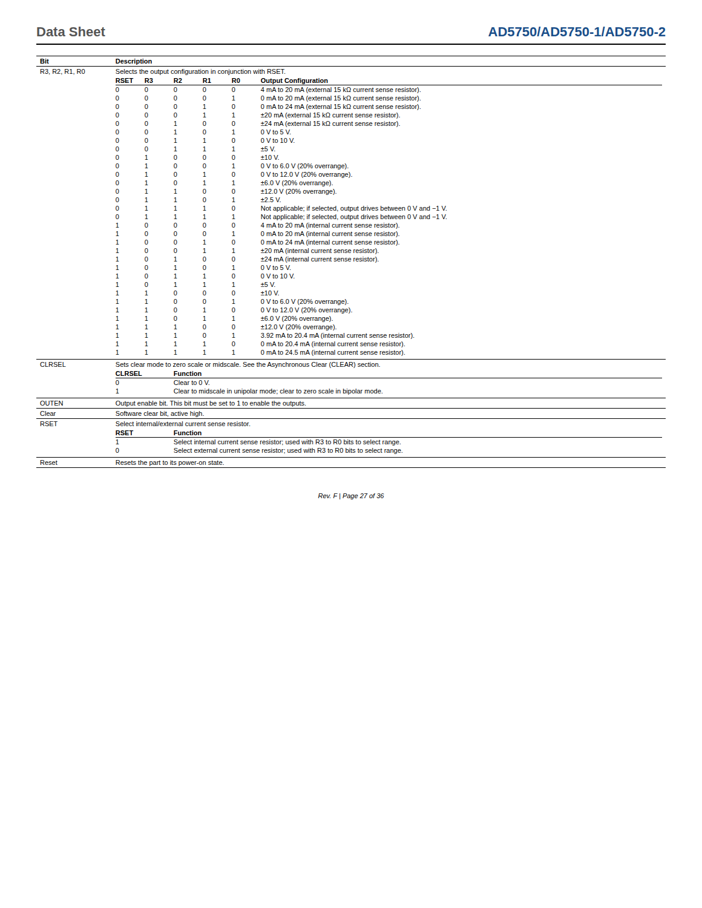Data Sheet
AD5750/AD5750-1/AD5750-2
| Bit | Description |
| --- | --- |
| R3, R2, R1, R0 | Selects the output configuration in conjunction with RSET. / RSET / R3 / R2 / R1 / R0 / Output Configuration / / --- / --- / --- / --- / --- / --- / / 0 / 0 / 0 / 0 / 0 / 4 mA to 20 mA (external 15 kΩ current sense resistor). / / 0 / 0 / 0 / 0 / 1 / 0 mA to 20 mA (external 15 kΩ current sense resistor). / / 0 / 0 / 0 / 1 / 0 / 0 mA to 24 mA (external 15 kΩ current sense resistor). / / 0 / 0 / 0 / 1 / 1 / ±20 mA (external 15 kΩ current sense resistor). / / 0 / 0 / 1 / 0 / 0 / ±24 mA (external 15 kΩ current sense resistor). / / 0 / 0 / 1 / 0 / 1 / 0 V to 5 V. / / 0 / 0 / 1 / 1 / 0 / 0 V to 10 V. / / 0 / 0 / 1 / 1 / 1 / ±5 V. / / 0 / 1 / 0 / 0 / 0 / ±10 V. / / 0 / 1 / 0 / 0 / 1 / 0 V to 6.0 V (20% overrange). / / 0 / 1 / 0 / 1 / 0 / 0 V to 12.0 V (20% overrange). / / 0 / 1 / 0 / 1 / 1 / ±6.0 V (20% overrange). / / 0 / 1 / 1 / 0 / 0 / ±12.0 V (20% overrange). / / 0 / 1 / 1 / 0 / 1 / ±2.5 V. / / 0 / 1 / 1 / 1 / 0 / Not applicable; if selected, output drives between 0 V and −1 V. / / 0 / 1 / 1 / 1 / 1 / Not applicable; if selected, output drives between 0 V and −1 V. / / 1 / 0 / 0 / 0 / 0 / 4 mA to 20 mA (internal current sense resistor). / / 1 / 0 / 0 / 0 / 1 / 0 mA to 20 mA (internal current sense resistor). / / 1 / 0 / 0 / 1 / 0 / 0 mA to 24 mA (internal current sense resistor). / / 1 / 0 / 0 / 1 / 1 / ±20 mA (internal current sense resistor). / / 1 / 0 / 1 / 0 / 0 / ±24 mA (internal current sense resistor). / / 1 / 0 / 1 / 0 / 1 / 0 V to 5 V. / / 1 / 0 / 1 / 1 / 0 / 0 V to 10 V. / / 1 / 0 / 1 / 1 / 1 / ±5 V. / / 1 / 1 / 0 / 0 / 0 / ±10 V. / / 1 / 1 / 0 / 0 / 1 / 0 V to 6.0 V (20% overrange). / / 1 / 1 / 0 / 1 / 0 / 0 V to 12.0 V (20% overrange). / / 1 / 1 / 0 / 1 / 1 / ±6.0 V (20% overrange). / / 1 / 1 / 1 / 0 / 0 / ±12.0 V (20% overrange). / / 1 / 1 / 1 / 0 / 1 / 3.92 mA to 20.4 mA (internal current sense resistor). / / 1 / 1 / 1 / 1 / 0 / 0 mA to 20.4 mA (internal current sense resistor). / / 1 / 1 / 1 / 1 / 1 / 0 mA to 24.5 mA (internal current sense resistor). / |
| CLRSEL | Sets clear mode to zero scale or midscale. See the Asynchronous Clear (CLEAR) section. / CLRSEL / Function / / --- / --- / / 0 / Clear to 0 V. / / 1 / Clear to midscale in unipolar mode; clear to zero scale in bipolar mode. / |
| OUTEN | Output enable bit. This bit must be set to 1 to enable the outputs. |
| Clear | Software clear bit, active high. |
| RSET | Select internal/external current sense resistor. / RSET / Function / / --- / --- / / 1 / Select internal current sense resistor; used with R3 to R0 bits to select range. / / 0 / Select external current sense resistor; used with R3 to R0 bits to select range. / |
| Reset | Resets the part to its power-on state. |
Rev. F | Page 27 of 36